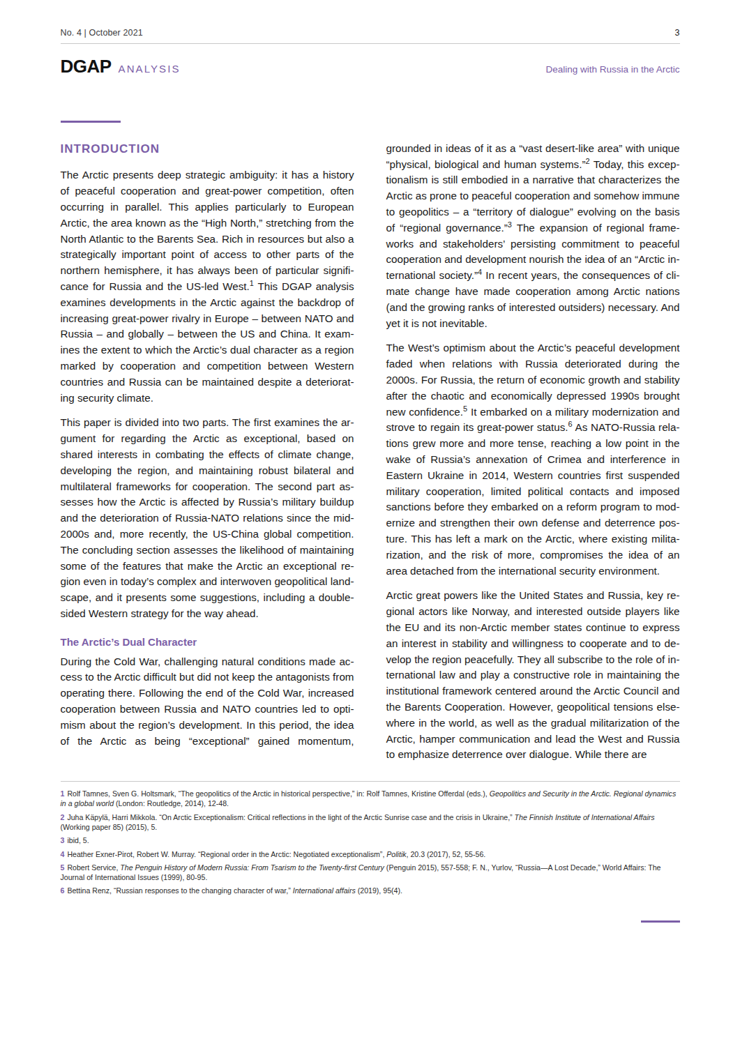No. 4 | October 2021
3
DGAP Analysis
Dealing with Russia in the Arctic
Introduction
The Arctic presents deep strategic ambiguity: it has a history of peaceful cooperation and great-power competition, often occurring in parallel. This applies particularly to European Arctic, the area known as the “High North,” stretching from the North Atlantic to the Barents Sea. Rich in resources but also a strategically important point of access to other parts of the northern hemisphere, it has always been of particular significance for Russia and the US-led West.1 This DGAP analysis examines developments in the Arctic against the backdrop of increasing great-power rivalry in Europe – between NATO and Russia – and globally – between the US and China. It examines the extent to which the Arctic’s dual character as a region marked by cooperation and competition between Western countries and Russia can be maintained despite a deteriorating security climate.
This paper is divided into two parts. The first examines the argument for regarding the Arctic as exceptional, based on shared interests in combating the effects of climate change, developing the region, and maintaining robust bilateral and multilateral frameworks for cooperation. The second part assesses how the Arctic is affected by Russia’s military buildup and the deterioration of Russia-NATO relations since the mid-2000s and, more recently, the US-China global competition. The concluding section assesses the likelihood of maintaining some of the features that make the Arctic an exceptional region even in today’s complex and interwoven geopolitical landscape, and it presents some suggestions, including a double-sided Western strategy for the way ahead.
The Arctic’s Dual Character
During the Cold War, challenging natural conditions made access to the Arctic difficult but did not keep the antagonists from operating there. Following the end of the Cold War, increased cooperation between Russia and NATO countries led to optimism about the region’s development. In this period, the idea of the Arctic as being “exceptional” gained momentum, grounded in ideas of it as a “vast desert-like area” with unique “physical, biological and human systems.”2 Today, this exceptionalism is still embodied in a narrative that characterizes the Arctic as prone to peaceful cooperation and somehow immune to geopolitics – a “territory of dialogue” evolving on the basis of “regional governance.”3 The expansion of regional frameworks and stakeholders’ persisting commitment to peaceful cooperation and development nourish the idea of an “Arctic international society.”4 In recent years, the consequences of climate change have made cooperation among Arctic nations (and the growing ranks of interested outsiders) necessary. And yet it is not inevitable.
The West’s optimism about the Arctic’s peaceful development faded when relations with Russia deteriorated during the 2000s. For Russia, the return of economic growth and stability after the chaotic and economically depressed 1990s brought new confidence.5 It embarked on a military modernization and strove to regain its great-power status.6 As NATO-Russia relations grew more and more tense, reaching a low point in the wake of Russia’s annexation of Crimea and interference in Eastern Ukraine in 2014, Western countries first suspended military cooperation, limited political contacts and imposed sanctions before they embarked on a reform program to modernize and strengthen their own defense and deterrence posture. This has left a mark on the Arctic, where existing militarization, and the risk of more, compromises the idea of an area detached from the international security environment.
Arctic great powers like the United States and Russia, key regional actors like Norway, and interested outside players like the EU and its non-Arctic member states continue to express an interest in stability and willingness to cooperate and to develop the region peacefully. They all subscribe to the role of international law and play a constructive role in maintaining the institutional framework centered around the Arctic Council and the Barents Cooperation. However, geopolitical tensions elsewhere in the world, as well as the gradual militarization of the Arctic, hamper communication and lead the West and Russia to emphasize deterrence over dialogue. While there are
1 Rolf Tamnes, Sven G. Holtsmark, “The geopolitics of the Arctic in historical perspective,” in: Rolf Tamnes, Kristine Offerdal (eds.), Geopolitics and Security in the Arctic. Regional dynamics in a global world (London: Routledge, 2014), 12-48.
2 Juha Käpylä, Harri Mikkola. “On Arctic Exceptionalism: Critical reflections in the light of the Arctic Sunrise case and the crisis in Ukraine,” The Finnish Institute of International Affairs (Working paper 85) (2015), 5.
3ibid, 5.
4 Heather Exner-Pirot, Robert W. Murray. “Regional order in the Arctic: Negotiated exceptionalism”, Politik, 20.3 (2017), 52, 55-56.
5 Robert Service, The Penguin History of Modern Russia: From Tsarism to the Twenty-first Century (Penguin 2015), 557-558; F. N., Yurlov, “Russia—A Lost Decade,” World Affairs: The Journal of International Issues (1999), 80-95.
6 Bettina Renz, “Russian responses to the changing character of war,” International affairs (2019), 95(4).